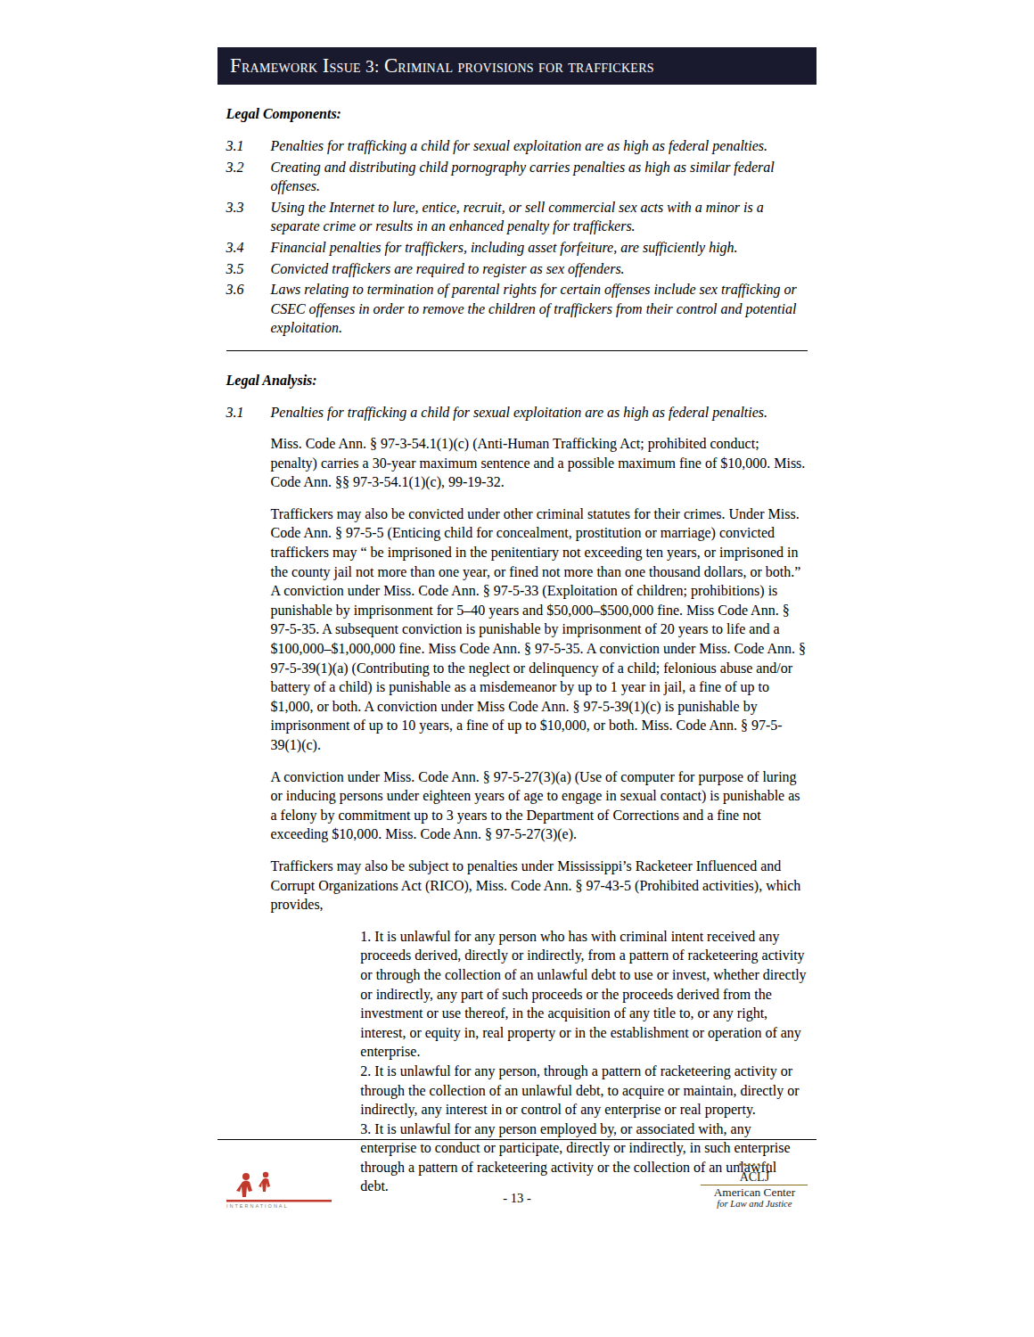Framework Issue 3: Criminal provisions for traffickers
Legal Components:
3.1
Penalties for trafficking a child for sexual exploitation are as high as federal penalties.
3.2
Creating and distributing child pornography carries penalties as high as similar federal offenses.
3.3
Using the Internet to lure, entice, recruit, or sell commercial sex acts with a minor is a separate crime or results in an enhanced penalty for traffickers.
3.4
Financial penalties for traffickers, including asset forfeiture, are sufficiently high.
3.5
Convicted traffickers are required to register as sex offenders.
3.6
Laws relating to termination of parental rights for certain offenses include sex trafficking or CSEC offenses in order to remove the children of traffickers from their control and potential exploitation.
Legal Analysis:
3.1
Penalties for trafficking a child for sexual exploitation are as high as federal penalties.
Miss. Code Ann. § 97-3-54.1(1)(c) (Anti-Human Trafficking Act; prohibited conduct; penalty) carries a 30-year maximum sentence and a possible maximum fine of $10,000. Miss. Code Ann. §§ 97-3-54.1(1)(c), 99-19-32.
Traffickers may also be convicted under other criminal statutes for their crimes. Under Miss. Code Ann. § 97-5-5 (Enticing child for concealment, prostitution or marriage) convicted traffickers may “ be imprisoned in the penitentiary not exceeding ten years, or imprisoned in the county jail not more than one year, or fined not more than one thousand dollars, or both.” A conviction under Miss. Code Ann. § 97-5-33 (Exploitation of children; prohibitions) is punishable by imprisonment for 5–40 years and $50,000–$500,000 fine. Miss Code Ann. § 97-5-35. A subsequent conviction is punishable by imprisonment of 20 years to life and a $100,000–$1,000,000 fine. Miss Code Ann. § 97-5-35. A conviction under Miss. Code Ann. § 97-5-39(1)(a) (Contributing to the neglect or delinquency of a child; felonious abuse and/or battery of a child) is punishable as a misdemeanor by up to 1 year in jail, a fine of up to $1,000, or both. A conviction under Miss Code Ann. § 97-5-39(1)(c) is punishable by imprisonment of up to 10 years, a fine of up to $10,000, or both. Miss. Code Ann. § 97-5-39(1)(c).
A conviction under Miss. Code Ann. § 97-5-27(3)(a) (Use of computer for purpose of luring or inducing persons under eighteen years of age to engage in sexual contact) is punishable as a felony by commitment up to 3 years to the Department of Corrections and a fine not exceeding $10,000. Miss. Code Ann. § 97-5-27(3)(e).
Traffickers may also be subject to penalties under Mississippi’s Racketeer Influenced and Corrupt Organizations Act (RICO), Miss. Code Ann. § 97-43-5 (Prohibited activities), which provides,
1. It is unlawful for any person who has with criminal intent received any proceeds derived, directly or indirectly, from a pattern of racketeering activity or through the collection of an unlawful debt to use or invest, whether directly or indirectly, any part of such proceeds or the proceeds derived from the investment or use thereof, in the acquisition of any title to, or any right, interest, or equity in, real property or in the establishment or operation of any enterprise.
2. It is unlawful for any person, through a pattern of racketeering activity or through the collection of an unlawful debt, to acquire or maintain, directly or indirectly, any interest in or control of any enterprise or real property.
3. It is unlawful for any person employed by, or associated with, any enterprise to conduct or participate, directly or indirectly, in such enterprise through a pattern of racketeering activity or the collection of an unlawful debt.
INTERNATIONAL
- 13 -
•••••••
ACLJ
American Center
for Law and Justice